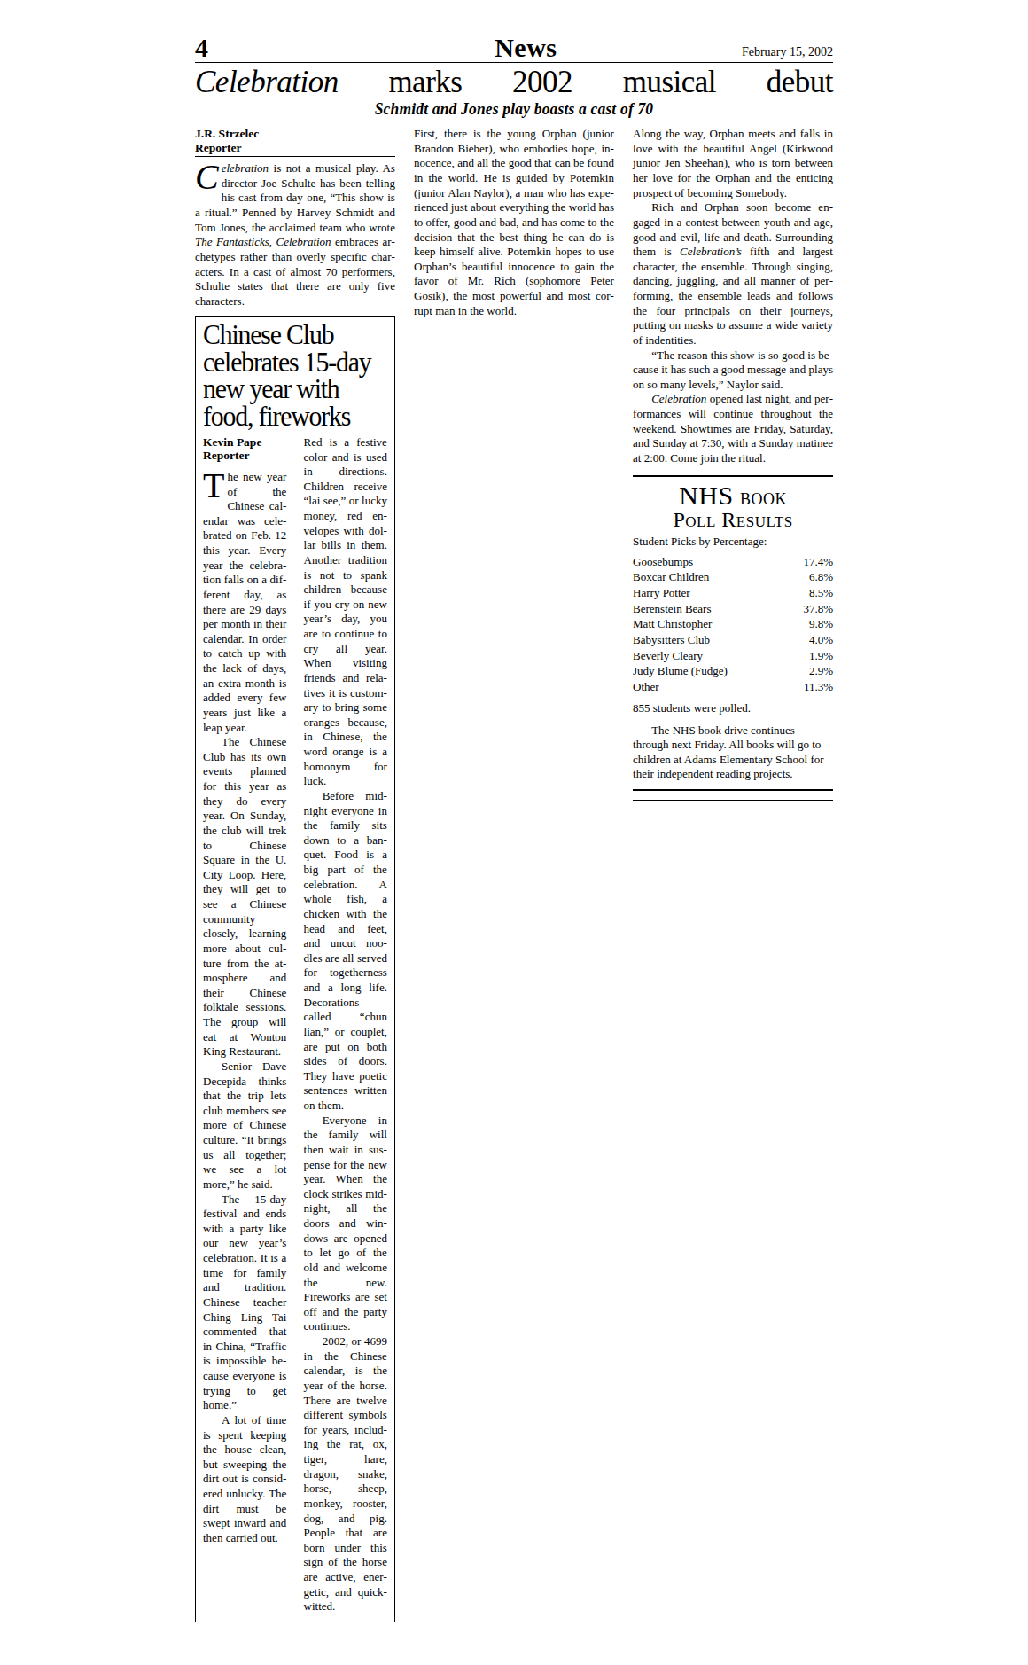4
News
February 15, 2002
Celebration marks 2002 musical debut
Schmidt and Jones play boasts a cast of 70
J.R. Strzelec Reporter
Celebration is not a musical play. As director Joe Schulte has been telling his cast from day one, “This show is a ritual.” Penned by Harvey Schmidt and Tom Jones, the acclaimed team who wrote The Fantasticks, Celebration embraces archetypes rather than overly specific characters. In a cast of almost 70 performers, Schulte states that there are only five characters.
Chinese Club celebrates 15-day new year with food, fireworks
Kevin Pape Reporter
The new year of the Chinese calendar was celebrated on Feb. 12 this year. Every year the celebration falls on a different day, as there are 29 days per month in their calendar. In order to catch up with the lack of days, an extra month is added every few years just like a leap year.
The Chinese Club has its own events planned for this year as they do every year. On Sunday, the club will trek to Chinese Square in the U. City Loop. Here, they will get to see a Chinese community closely, learning more about culture from the atmosphere and their Chinese folktale sessions. The group will eat at Wonton King Restaurant.
Senior Dave Decepida thinks that the trip lets club members see more of Chinese culture. “It brings us all together; we see a lot more,” he said.
The 15-day festival and ends with a party like our new year’s celebration. It is a time for family and tradition. Chinese teacher Ching Ling Tai commented that in China, “Traffic is impossible because everyone is trying to get home.”
A lot of time is spent keeping the house clean, but sweeping the dirt out is considered unlucky. The dirt must be swept inward and then carried out.
Red is a festive color and is used in directions. Children receive “lai see,” or lucky money, red envelopes with dollar bills in them. Another tradition is not to spank children because if you cry on new year’s day, you are to continue to cry all year. When visiting friends and relatives it is customary to bring some oranges because, in Chinese, the word orange is a homonym for luck.
Before midnight everyone in the family sits down to a banquet. Food is a big part of the celebration. A whole fish, a chicken with the head and feet, and uncut noodles are all served for togetherness and a long life. Decorations called “chun lian,” or couplet, are put on both sides of doors. They have poetic sentences written on them.
Everyone in the family will then wait in suspense for the new year. When the clock strikes midnight, all the doors and windows are opened to let go of the old and welcome the new. Fireworks are set off and the party continues.
2002, or 4699 in the Chinese calendar, is the year of the horse. There are twelve different symbols for years, including the rat, ox, tiger, hare, dragon, snake, horse, sheep, monkey, rooster, dog, and pig. People that are born under this sign of the horse are active, energetic, and quick-witted.
First, there is the young Orphan (junior Brandon Bieber), who embodies hope, innocence, and all the good that can be found in the world. He is guided by Potemkin (junior Alan Naylor), a man who has experienced just about everything the world has to offer, good and bad, and has come to the decision that the best thing he can do is keep himself alive. Potemkin hopes to use Orphan’s beautiful innocence to gain the favor of Mr. Rich (sophomore Peter Gosik), the most powerful and most corrupt man in the world.
Along the way, Orphan meets and falls in love with the beautiful Angel (Kirkwood junior Jen Sheehan), who is torn between her love for the Orphan and the enticing prospect of becoming Somebody.
Rich and Orphan soon become engaged in a contest between youth and age, good and evil, life and death. Surrounding them is Celebration’s fifth and largest character, the ensemble. Through singing, dancing, juggling, and all manner of performing, the ensemble leads and follows the four principals on their journeys, putting on masks to assume a wide variety of indentities.
“The reason this show is so good is because it has such a good message and plays on so many levels,” Naylor said.
Celebration opened last night, and performances will continue throughout the weekend. Showtimes are Friday, Saturday, and Sunday at 7:30, with a Sunday matinee at 2:00. Come join the ritual.
NHS book
Poll Results
Student Picks by Percentage:
| Goosebumps | 17.4% |
| Boxcar Children | 6.8% |
| Harry Potter | 8.5% |
| Berenstein Bears | 37.8% |
| Matt Christopher | 9.8% |
| Babysitters Club | 4.0% |
| Beverly Cleary | 1.9% |
| Judy Blume (Fudge) | 2.9% |
| Other | 11.3% |
855 students were polled.
The NHS book drive continues through next Friday. All books will go to children at Adams Elementary School for their independent reading projects.